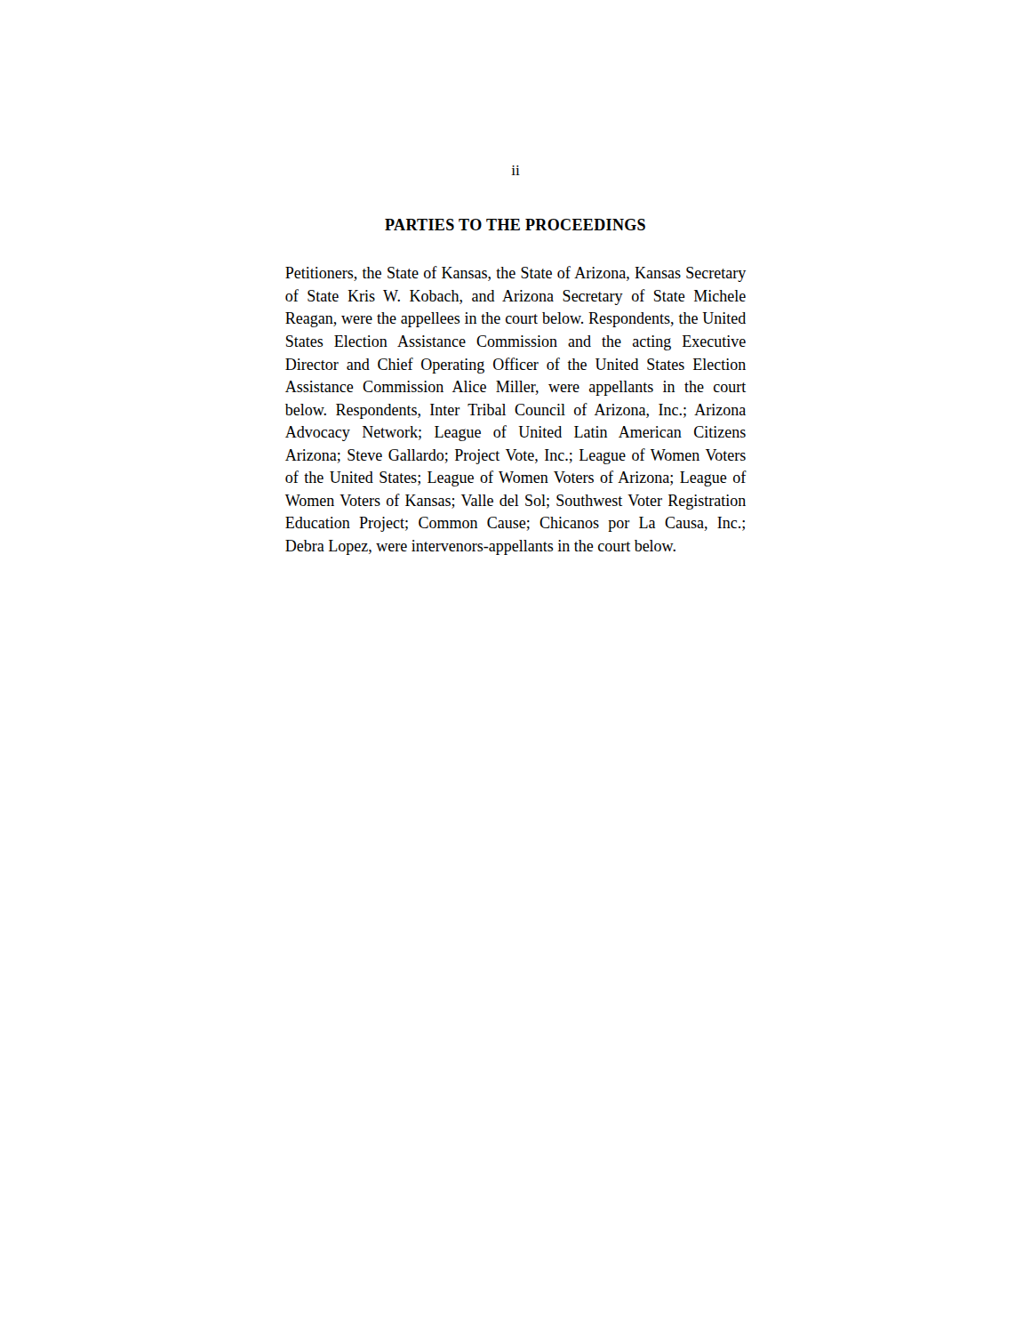ii
PARTIES TO THE PROCEEDINGS
Petitioners, the State of Kansas, the State of Arizona, Kansas Secretary of State Kris W. Kobach, and Arizona Secretary of State Michele Reagan, were the appellees in the court below. Respondents, the United States Election Assistance Commission and the acting Executive Director and Chief Operating Officer of the United States Election Assistance Commission Alice Miller, were appellants in the court below. Respondents, Inter Tribal Council of Arizona, Inc.; Arizona Advocacy Network; League of United Latin American Citizens Arizona; Steve Gallardo; Project Vote, Inc.; League of Women Voters of the United States; League of Women Voters of Arizona; League of Women Voters of Kansas; Valle del Sol; Southwest Voter Registration Education Project; Common Cause; Chicanos por La Causa, Inc.; Debra Lopez, were intervenors-appellants in the court below.